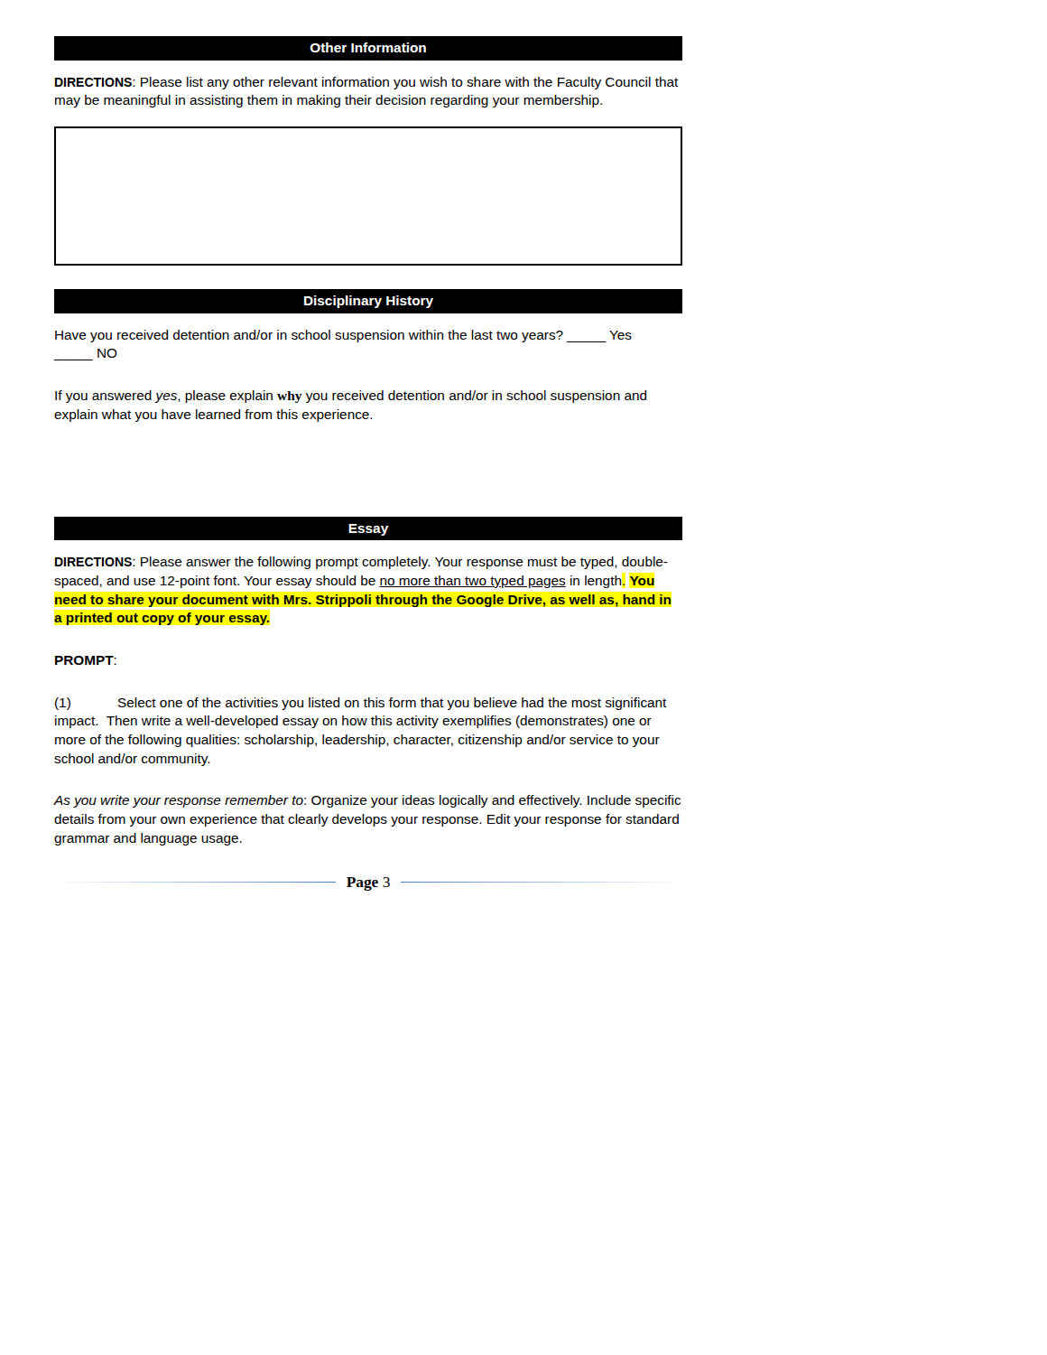Other Information
DIRECTIONS: Please list any other relevant information you wish to share with the Faculty Council that may be meaningful in assisting them in making their decision regarding your membership.
Disciplinary History
Have you received detention and/or in school suspension within the last two years? _____ Yes _____ NO
If you answered yes, please explain why you received detention and/or in school suspension and explain what you have learned from this experience.
Essay
DIRECTIONS: Please answer the following prompt completely. Your response must be typed, double-spaced, and use 12-point font. Your essay should be no more than two typed pages in length. You need to share your document with Mrs. Strippoli through the Google Drive, as well as, hand in a printed out copy of your essay.
PROMPT:
(1) Select one of the activities you listed on this form that you believe had the most significant impact. Then write a well-developed essay on how this activity exemplifies (demonstrates) one or more of the following qualities: scholarship, leadership, character, citizenship and/or service to your school and/or community.
As you write your response remember to: Organize your ideas logically and effectively. Include specific details from your own experience that clearly develops your response. Edit your response for standard grammar and language usage.
Page 3